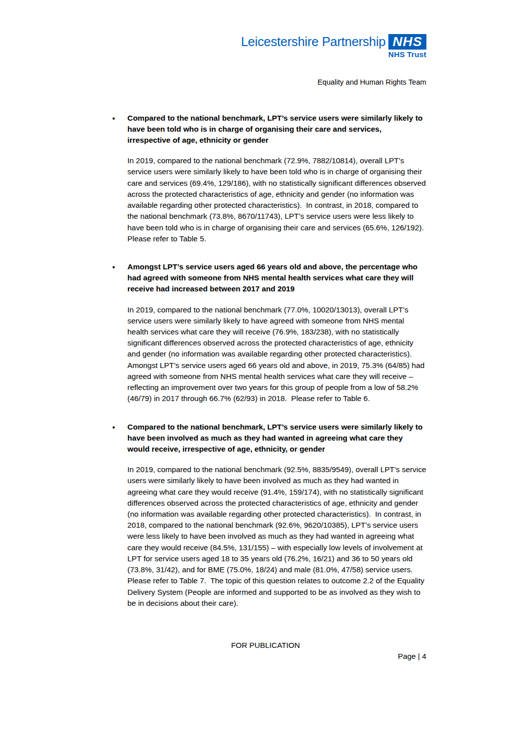Leicestershire Partnership NHS
NHS Trust
Equality and Human Rights Team
Compared to the national benchmark, LPT’s service users were similarly likely to have been told who is in charge of organising their care and services, irrespective of age, ethnicity or gender
In 2019, compared to the national benchmark (72.9%, 7882/10814), overall LPT’s service users were similarly likely to have been told who is in charge of organising their care and services (69.4%, 129/186), with no statistically significant differences observed across the protected characteristics of age, ethnicity and gender (no information was available regarding other protected characteristics). In contrast, in 2018, compared to the national benchmark (73.8%, 8670/11743), LPT’s service users were less likely to have been told who is in charge of organising their care and services (65.6%, 126/192). Please refer to Table 5.
Amongst LPT’s service users aged 66 years old and above, the percentage who had agreed with someone from NHS mental health services what care they will receive had increased between 2017 and 2019
In 2019, compared to the national benchmark (77.0%, 10020/13013), overall LPT’s service users were similarly likely to have agreed with someone from NHS mental health services what care they will receive (76.9%, 183/238), with no statistically significant differences observed across the protected characteristics of age, ethnicity and gender (no information was available regarding other protected characteristics). Amongst LPT’s service users aged 66 years old and above, in 2019, 75.3% (64/85) had agreed with someone from NHS mental health services what care they will receive – reflecting an improvement over two years for this group of people from a low of 58.2% (46/79) in 2017 through 66.7% (62/93) in 2018. Please refer to Table 6.
Compared to the national benchmark, LPT’s service users were similarly likely to have been involved as much as they had wanted in agreeing what care they would receive, irrespective of age, ethnicity, or gender
In 2019, compared to the national benchmark (92.5%, 8835/9549), overall LPT’s service users were similarly likely to have been involved as much as they had wanted in agreeing what care they would receive (91.4%, 159/174), with no statistically significant differences observed across the protected characteristics of age, ethnicity and gender (no information was available regarding other protected characteristics). In contrast, in 2018, compared to the national benchmark (92.6%, 9620/10385), LPT’s service users were less likely to have been involved as much as they had wanted in agreeing what care they would receive (84.5%, 131/155) – with especially low levels of involvement at LPT for service users aged 18 to 35 years old (76.2%, 16/21) and 36 to 50 years old (73.8%, 31/42), and for BME (75.0%, 18/24) and male (81.0%, 47/58) service users. Please refer to Table 7. The topic of this question relates to outcome 2.2 of the Equality Delivery System (People are informed and supported to be as involved as they wish to be in decisions about their care).
FOR PUBLICATION
Page | 4